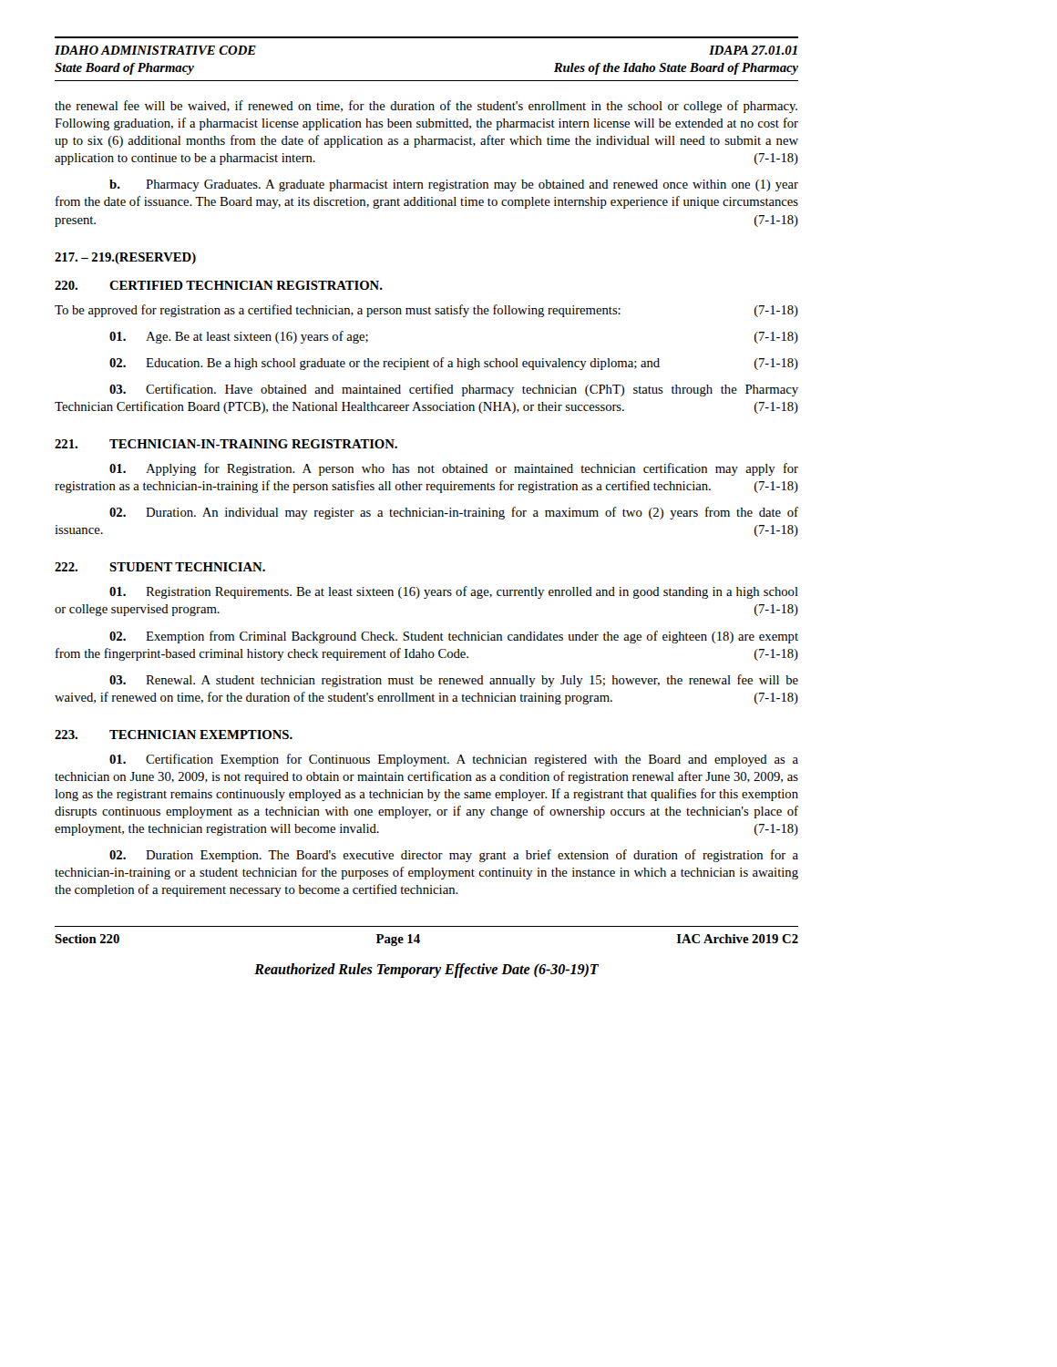IDAHO ADMINISTRATIVE CODE IDAPA 27.01.01
State Board of Pharmacy Rules of the Idaho State Board of Pharmacy
the renewal fee will be waived, if renewed on time, for the duration of the student's enrollment in the school or college of pharmacy. Following graduation, if a pharmacist license application has been submitted, the pharmacist intern license will be extended at no cost for up to six (6) additional months from the date of application as a pharmacist, after which time the individual will need to submit a new application to continue to be a pharmacist intern.(7-1-18)
b. Pharmacy Graduates. A graduate pharmacist intern registration may be obtained and renewed once within one (1) year from the date of issuance. The Board may, at its discretion, grant additional time to complete internship experience if unique circumstances present.(7-1-18)
217. – 219.(RESERVED)
220. CERTIFIED TECHNICIAN REGISTRATION.
To be approved for registration as a certified technician, a person must satisfy the following requirements:(7-1-18)
01. Age. Be at least sixteen (16) years of age;(7-1-18)
02. Education. Be a high school graduate or the recipient of a high school equivalency diploma; and(7-1-18)
03. Certification. Have obtained and maintained certified pharmacy technician (CPhT) status through the Pharmacy Technician Certification Board (PTCB), the National Healthcareer Association (NHA), or their successors.(7-1-18)
221. TECHNICIAN-IN-TRAINING REGISTRATION.
01. Applying for Registration. A person who has not obtained or maintained technician certification may apply for registration as a technician-in-training if the person satisfies all other requirements for registration as a certified technician.(7-1-18)
02. Duration. An individual may register as a technician-in-training for a maximum of two (2) years from the date of issuance.(7-1-18)
222. STUDENT TECHNICIAN.
01. Registration Requirements. Be at least sixteen (16) years of age, currently enrolled and in good standing in a high school or college supervised program.(7-1-18)
02. Exemption from Criminal Background Check. Student technician candidates under the age of eighteen (18) are exempt from the fingerprint-based criminal history check requirement of Idaho Code.(7-1-18)
03. Renewal. A student technician registration must be renewed annually by July 15; however, the renewal fee will be waived, if renewed on time, for the duration of the student's enrollment in a technician training program.(7-1-18)
223. TECHNICIAN EXEMPTIONS.
01. Certification Exemption for Continuous Employment. A technician registered with the Board and employed as a technician on June 30, 2009, is not required to obtain or maintain certification as a condition of registration renewal after June 30, 2009, as long as the registrant remains continuously employed as a technician by the same employer. If a registrant that qualifies for this exemption disrupts continuous employment as a technician with one employer, or if any change of ownership occurs at the technician's place of employment, the technician registration will become invalid.(7-1-18)
02. Duration Exemption. The Board's executive director may grant a brief extension of duration of registration for a technician-in-training or a student technician for the purposes of employment continuity in the instance in which a technician is awaiting the completion of a requirement necessary to become a certified technician.
Section 220 Page 14 IAC Archive 2019 C2
Reauthorized Rules Temporary Effective Date (6-30-19)T